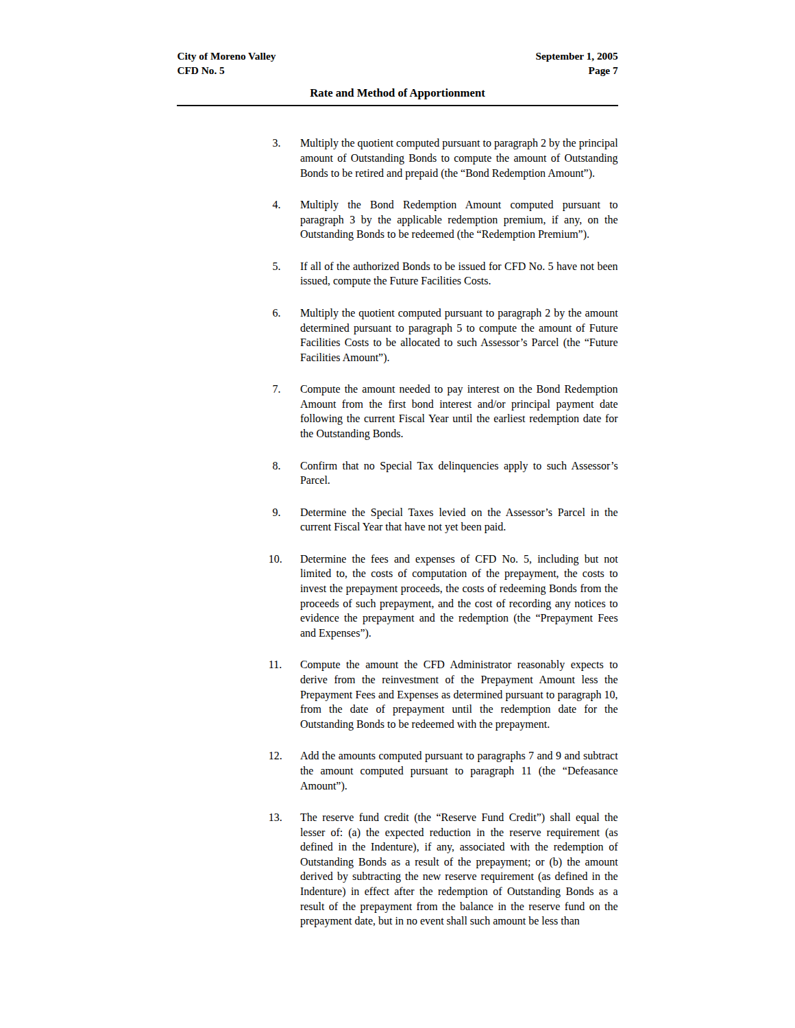City of Moreno Valley
September 1, 2005
CFD No. 5
Page 7
Rate and Method of Apportionment
3. Multiply the quotient computed pursuant to paragraph 2 by the principal amount of Outstanding Bonds to compute the amount of Outstanding Bonds to be retired and prepaid (the “Bond Redemption Amount”).
4. Multiply the Bond Redemption Amount computed pursuant to paragraph 3 by the applicable redemption premium, if any, on the Outstanding Bonds to be redeemed (the “Redemption Premium”).
5. If all of the authorized Bonds to be issued for CFD No. 5 have not been issued, compute the Future Facilities Costs.
6. Multiply the quotient computed pursuant to paragraph 2 by the amount determined pursuant to paragraph 5 to compute the amount of Future Facilities Costs to be allocated to such Assessor’s Parcel (the “Future Facilities Amount”).
7. Compute the amount needed to pay interest on the Bond Redemption Amount from the first bond interest and/or principal payment date following the current Fiscal Year until the earliest redemption date for the Outstanding Bonds.
8. Confirm that no Special Tax delinquencies apply to such Assessor’s Parcel.
9. Determine the Special Taxes levied on the Assessor’s Parcel in the current Fiscal Year that have not yet been paid.
10. Determine the fees and expenses of CFD No. 5, including but not limited to, the costs of computation of the prepayment, the costs to invest the prepayment proceeds, the costs of redeeming Bonds from the proceeds of such prepayment, and the cost of recording any notices to evidence the prepayment and the redemption (the “Prepayment Fees and Expenses”).
11. Compute the amount the CFD Administrator reasonably expects to derive from the reinvestment of the Prepayment Amount less the Prepayment Fees and Expenses as determined pursuant to paragraph 10, from the date of prepayment until the redemption date for the Outstanding Bonds to be redeemed with the prepayment.
12. Add the amounts computed pursuant to paragraphs 7 and 9 and subtract the amount computed pursuant to paragraph 11 (the “Defeasance Amount”).
13. The reserve fund credit (the “Reserve Fund Credit”) shall equal the lesser of: (a) the expected reduction in the reserve requirement (as defined in the Indenture), if any, associated with the redemption of Outstanding Bonds as a result of the prepayment; or (b) the amount derived by subtracting the new reserve requirement (as defined in the Indenture) in effect after the redemption of Outstanding Bonds as a result of the prepayment from the balance in the reserve fund on the prepayment date, but in no event shall such amount be less than